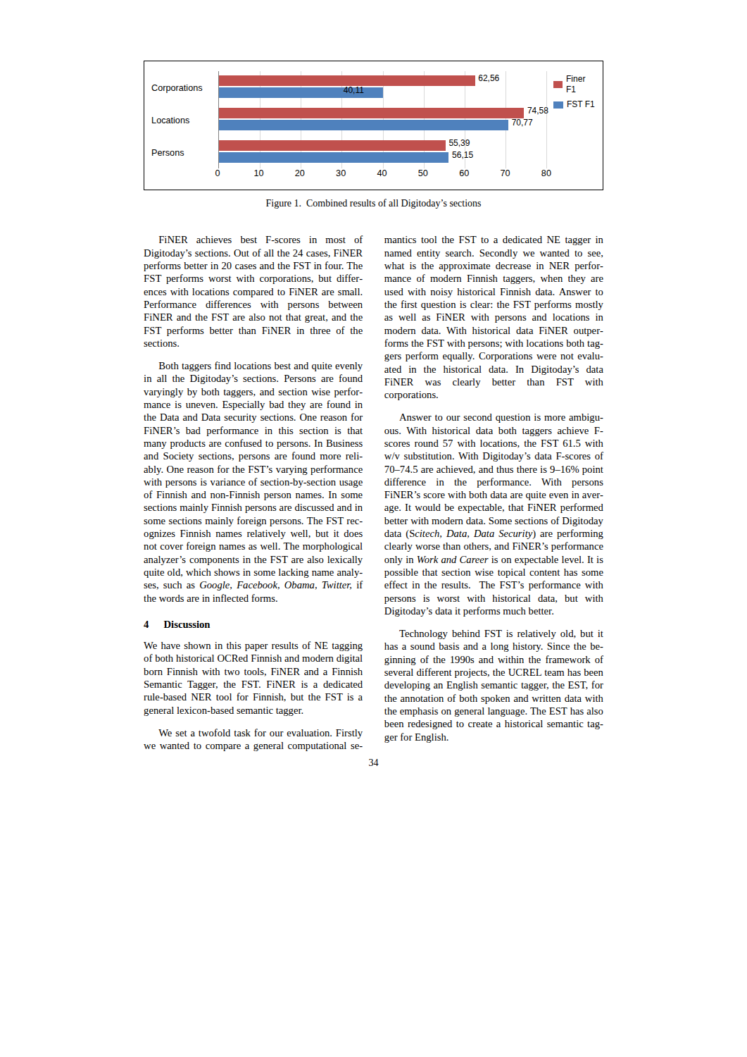Corporations Locations Persons
62,56
40,11
74,58
70,77
55,39
56,15
0 10 20 30 40 50 60 70 80
Finer F1
FST F1
Figure 1. Combined results of all Digitoday’s sections
FiNER achieves best F-scores in most of Digitoday’s sections. Out of all the 24 cases, FiNER performs better in 20 cases and the FST in four. The FST performs worst with corporations, but differences with locations compared to FiNER are small. Performance differences with persons between FiNER and the FST are also not that great, and the FST performs better than FiNER in three of the sections.
Both taggers find locations best and quite evenly in all the Digitoday’s sections. Persons are found varyingly by both taggers, and section wise performance is uneven. Especially bad they are found in the Data and Data security sections. One reason for FiNER’s bad performance in this section is that many products are confused to persons. In Business and Society sections, persons are found more reliably. One reason for the FST’s varying performance with persons is variance of section-by-section usage of Finnish and non-Finnish person names. In some sections mainly Finnish persons are discussed and in some sections mainly foreign persons. The FST recognizes Finnish names relatively well, but it does not cover foreign names as well. The morphological analyzer’s components in the FST are also lexically quite old, which shows in some lacking name analyses, such as Google, Facebook, Obama, Twitter, if the words are in inflected forms.
4 Discussion
We have shown in this paper results of NE tagging of both historical OCRed Finnish and modern digital born Finnish with two tools, FiNER and a Finnish Semantic Tagger, the FST. FiNER is a dedicated rule-based NER tool for Finnish, but the FST is a general lexicon-based semantic tagger.
We set a twofold task for our evaluation. Firstly we wanted to compare a general computational semantics tool the FST to a dedicated NE tagger in named entity search. Secondly we wanted to see, what is the approximate decrease in NER performance of modern Finnish taggers, when they are used with noisy historical Finnish data. Answer to the first question is clear: the FST performs mostly as well as FiNER with persons and locations in modern data. With historical data FiNER outperforms the FST with persons; with locations both taggers perform equally. Corporations were not evaluated in the historical data. In Digitoday’s data FiNER was clearly better than FST with corporations.
Answer to our second question is more ambiguous. With historical data both taggers achieve F-scores round 57 with locations, the FST 61.5 with w/v substitution. With Digitoday’s data F-scores of 70–74.5 are achieved, and thus there is 9–16% point difference in the performance. With persons FiNER’s score with both data are quite even in average. It would be expectable, that FiNER performed better with modern data. Some sections of Digitoday data (Scitech, Data, Data Security) are performing clearly worse than others, and FiNER’s performance only in Work and Career is on expectable level. It is possible that section wise topical content has some effect in the results. The FST’s performance with persons is worst with historical data, but with Digitoday’s data it performs much better.
Technology behind FST is relatively old, but it has a sound basis and a long history. Since the beginning of the 1990s and within the framework of several different projects, the UCREL team has been developing an English semantic tagger, the EST, for the annotation of both spoken and written data with the emphasis on general language. The EST has also been redesigned to create a historical semantic tagger for English.
34